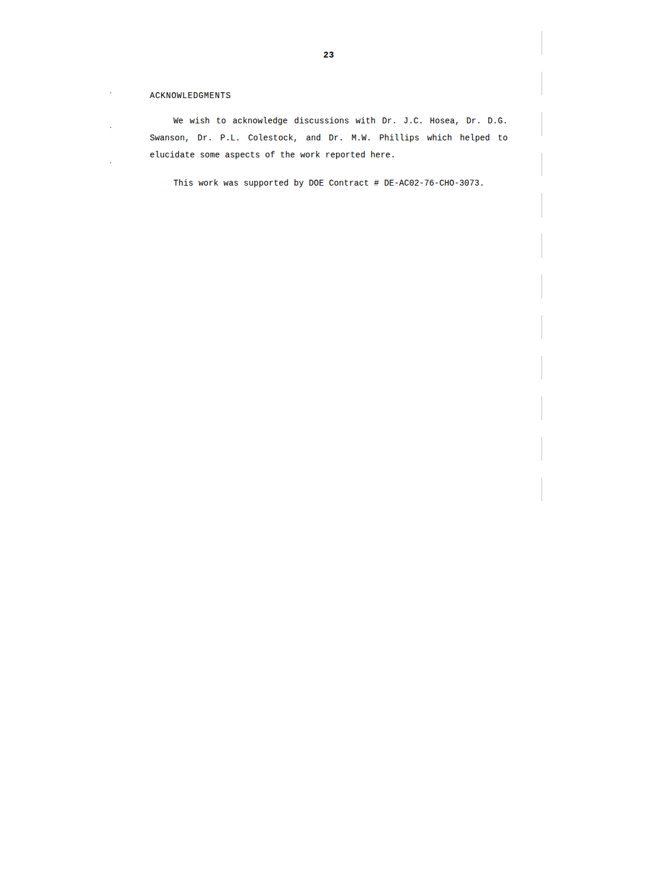23
Acknowledgments
We wish to acknowledge discussions with Dr. J.C. Hosea, Dr. D.G. Swanson, Dr. P.L. Colestock, and Dr. M.W. Phillips which helped to elucidate some aspects of the work reported here.
This work was supported by DOE Contract # DE-AC02-76-CHO-3073.
· · ·